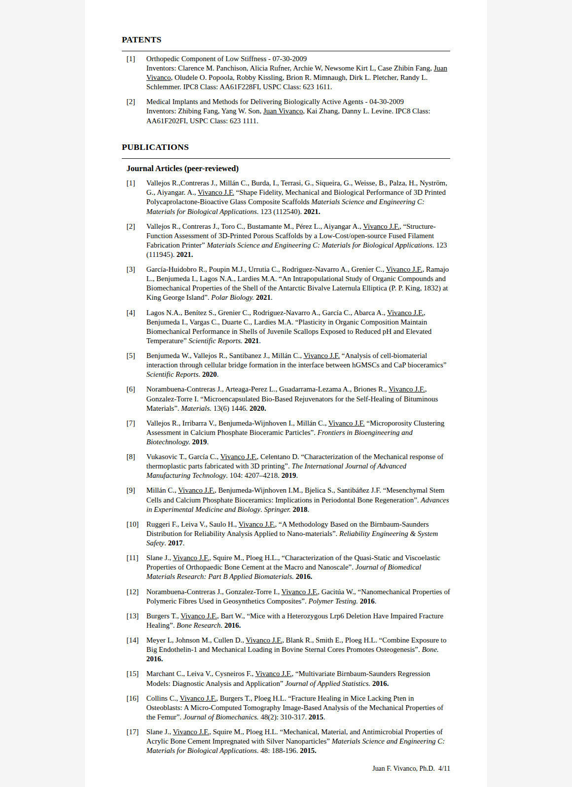PATENTS
[1] Orthopedic Component of Low Stiffness - 07-30-2009 Inventors: Clarence M. Panchison, Alicia Rufner, Archie W, Newsome Kirt L, Case Zhibin Fang, Juan Vivanco, Oludele O. Popoola, Robby Kissling, Brion R. Mimnaugh, Dirk L. Pletcher, Randy L. Schlemmer. IPC8 Class: AA61F228FI, USPC Class: 623 1611.
[2] Medical Implants and Methods for Delivering Biologically Active Agents - 04-30-2009 Inventors: Zhibing Fang, Yang W. Son, Juan Vivanco, Kai Zhang, Danny L. Levine. IPC8 Class: AA61F202FI, USPC Class: 623 1111.
PUBLICATIONS
Journal Articles (peer-reviewed)
[1] Vallejos R.,Contreras J., Millán C., Burda, I., Terrasi, G., Siqueira, G., Weisse, B., Palza, H., Nyström, G., Aiyangar. A., Vivanco J.F. “Shape Fidelity, Mechanical and Biological Performance of 3D Printed Polycaprolactone-Bioactive Glass Composite Scaffolds Materials Science and Engineering C: Materials for Biological Applications. 123 (112540). 2021.
[2] Vallejos R., Contreras J., Toro C., Bustamante M., Pérez L., Aiyangar A., Vivanco J.F., “Structure-Function Assessment of 3D-Printed Porous Scaffolds by a Low-Cost/open-source Fused Filament Fabrication Printer” Materials Science and Engineering C: Materials for Biological Applications. 123 (111945). 2021.
[3] García-Huidobro R., Poupin M.J., Urrutia C., Rodriguez-Navarro A., Grenier C., Vivanco J.F., Ramajo L., Benjumeda I., Lagos N.A., Lardies M.A. “An Intrapopulational Study of Organic Compounds and Biomechanical Properties of the Shell of the Antarctic Bivalve Laternula Elliptica (P. P. King, 1832) at King George Island”. Polar Biology. 2021.
[4] Lagos N.A., Benítez S., Grenier C., Rodriguez-Navarro A., García C., Abarca A., Vivanco J.F., Benjumeda I., Vargas C., Duarte C., Lardies M.A. “Plasticity in Organic Composition Maintain Biomechanical Performance in Shells of Juvenile Scallops Exposed to Reduced pH and Elevated Temperature” Scientific Reports. 2021.
[5] Benjumeda W., Vallejos R., Santibanez J., Millán C., Vivanco J.F. “Analysis of cell-biomaterial interaction through cellular bridge formation in the interface between hGMSCs and CaP bioceramics” Scientific Reports. 2020.
[6] Norambuena-Contreras J., Arteaga-Perez L., Guadarrama-Lezama A., Briones R., Vivanco J.F., Gonzalez-Torre I. “Microencapsulated Bio-Based Rejuvenators for the Self-Healing of Bituminous Materials”. Materials. 13(6) 1446. 2020.
[7] Vallejos R., Irribarra V., Benjumeda-Wijnhoven I., Millán C., Vivanco J.F. “Microporosity Clustering Assessment in Calcium Phosphate Bioceramic Particles”. Frontiers in Bioengineering and Biotechnology. 2019.
[8] Vukasovic T., García C., Vivanco J.F., Celentano D. “Characterization of the Mechanical response of thermoplastic parts fabricated with 3D printing”. The International Journal of Advanced Manufacturing Technology. 104: 4207–4218. 2019.
[9] Millán C., Vivanco J.F., Benjumeda-Wijnhoven I.M., Bjelica S., Santibáñez J.F. “Mesenchymal Stem Cells and Calcium Phosphate Bioceramics: Implications in Periodontal Bone Regeneration”. Advances in Experimental Medicine and Biology. Springer. 2018.
[10] Ruggeri F., Leiva V., Saulo H., Vivanco J.F., “A Methodology Based on the Birnbaum-Saunders Distribution for Reliability Analysis Applied to Nano-materials”. Reliability Engineering & System Safety. 2017.
[11] Slane J., Vivanco J.F., Squire M., Ploeg H.L., “Characterization of the Quasi-Static and Viscoelastic Properties of Orthopaedic Bone Cement at the Macro and Nanoscale”. Journal of Biomedical Materials Research: Part B Applied Biomaterials. 2016.
[12] Norambuena-Contreras J., Gonzalez-Torre I., Vivanco J.F., Gacitúa W., “Nanomechanical Properties of Polymeric Fibres Used in Geosynthetics Composites”. Polymer Testing. 2016.
[13] Burgers T., Vivanco J.F., Bart W., “Mice with a Heterozygous Lrp6 Deletion Have Impaired Fracture Healing”. Bone Research. 2016.
[14] Meyer L, Johnson M., Cullen D., Vivanco J.F., Blank R., Smith E., Ploeg H.L. “Combine Exposure to Big Endothelin-1 and Mechanical Loading in Bovine Sternal Cores Promotes Osteogenesis”. Bone. 2016.
[15] Marchant C., Leiva V., Cysneiros F., Vivanco J.F., “Multivariate Birnbaum-Saunders Regression Models: Diagnostic Analysis and Application” Journal of Applied Statistics. 2016.
[16] Collins C., Vivanco J.F., Burgers T., Ploeg H.L. “Fracture Healing in Mice Lacking Pten in Osteoblasts: A Micro-Computed Tomography Image-Based Analysis of the Mechanical Properties of the Femur”. Journal of Biomechanics. 48(2): 310-317. 2015.
[17] Slane J., Vivanco J.F., Squire M., Ploeg H.L. “Mechanical, Material, and Antimicrobial Properties of Acrylic Bone Cement Impregnated with Silver Nanoparticles” Materials Science and Engineering C: Materials for Biological Applications. 48: 188-196. 2015.
Juan F. Vivanco, Ph.D. 4/11